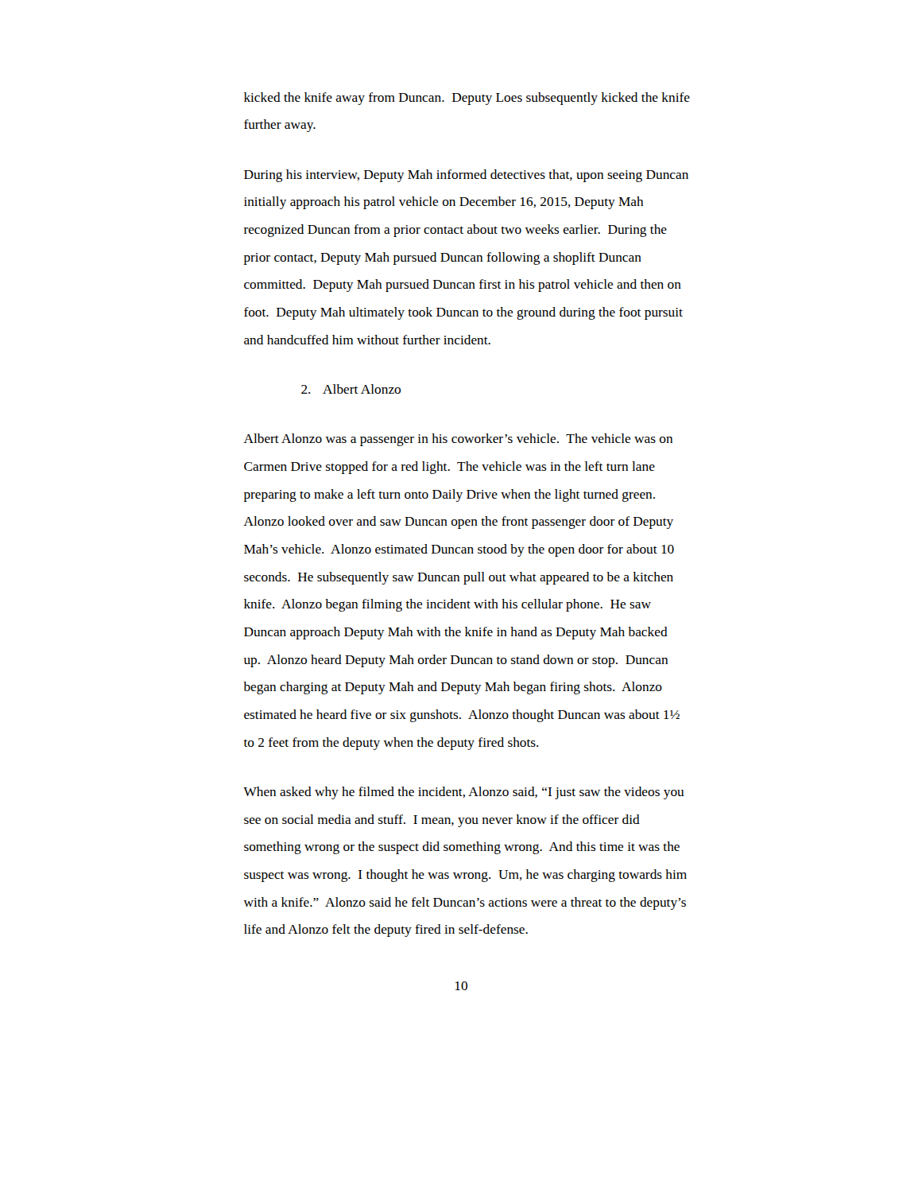kicked the knife away from Duncan. Deputy Loes subsequently kicked the knife further away.
During his interview, Deputy Mah informed detectives that, upon seeing Duncan initially approach his patrol vehicle on December 16, 2015, Deputy Mah recognized Duncan from a prior contact about two weeks earlier. During the prior contact, Deputy Mah pursued Duncan following a shoplift Duncan committed. Deputy Mah pursued Duncan first in his patrol vehicle and then on foot. Deputy Mah ultimately took Duncan to the ground during the foot pursuit and handcuffed him without further incident.
2. Albert Alonzo
Albert Alonzo was a passenger in his coworker’s vehicle. The vehicle was on Carmen Drive stopped for a red light. The vehicle was in the left turn lane preparing to make a left turn onto Daily Drive when the light turned green. Alonzo looked over and saw Duncan open the front passenger door of Deputy Mah’s vehicle. Alonzo estimated Duncan stood by the open door for about 10 seconds. He subsequently saw Duncan pull out what appeared to be a kitchen knife. Alonzo began filming the incident with his cellular phone. He saw Duncan approach Deputy Mah with the knife in hand as Deputy Mah backed up. Alonzo heard Deputy Mah order Duncan to stand down or stop. Duncan began charging at Deputy Mah and Deputy Mah began firing shots. Alonzo estimated he heard five or six gunshots. Alonzo thought Duncan was about 1½ to 2 feet from the deputy when the deputy fired shots.
When asked why he filmed the incident, Alonzo said, “I just saw the videos you see on social media and stuff. I mean, you never know if the officer did something wrong or the suspect did something wrong. And this time it was the suspect was wrong. I thought he was wrong. Um, he was charging towards him with a knife.” Alonzo said he felt Duncan’s actions were a threat to the deputy’s life and Alonzo felt the deputy fired in self-defense.
10